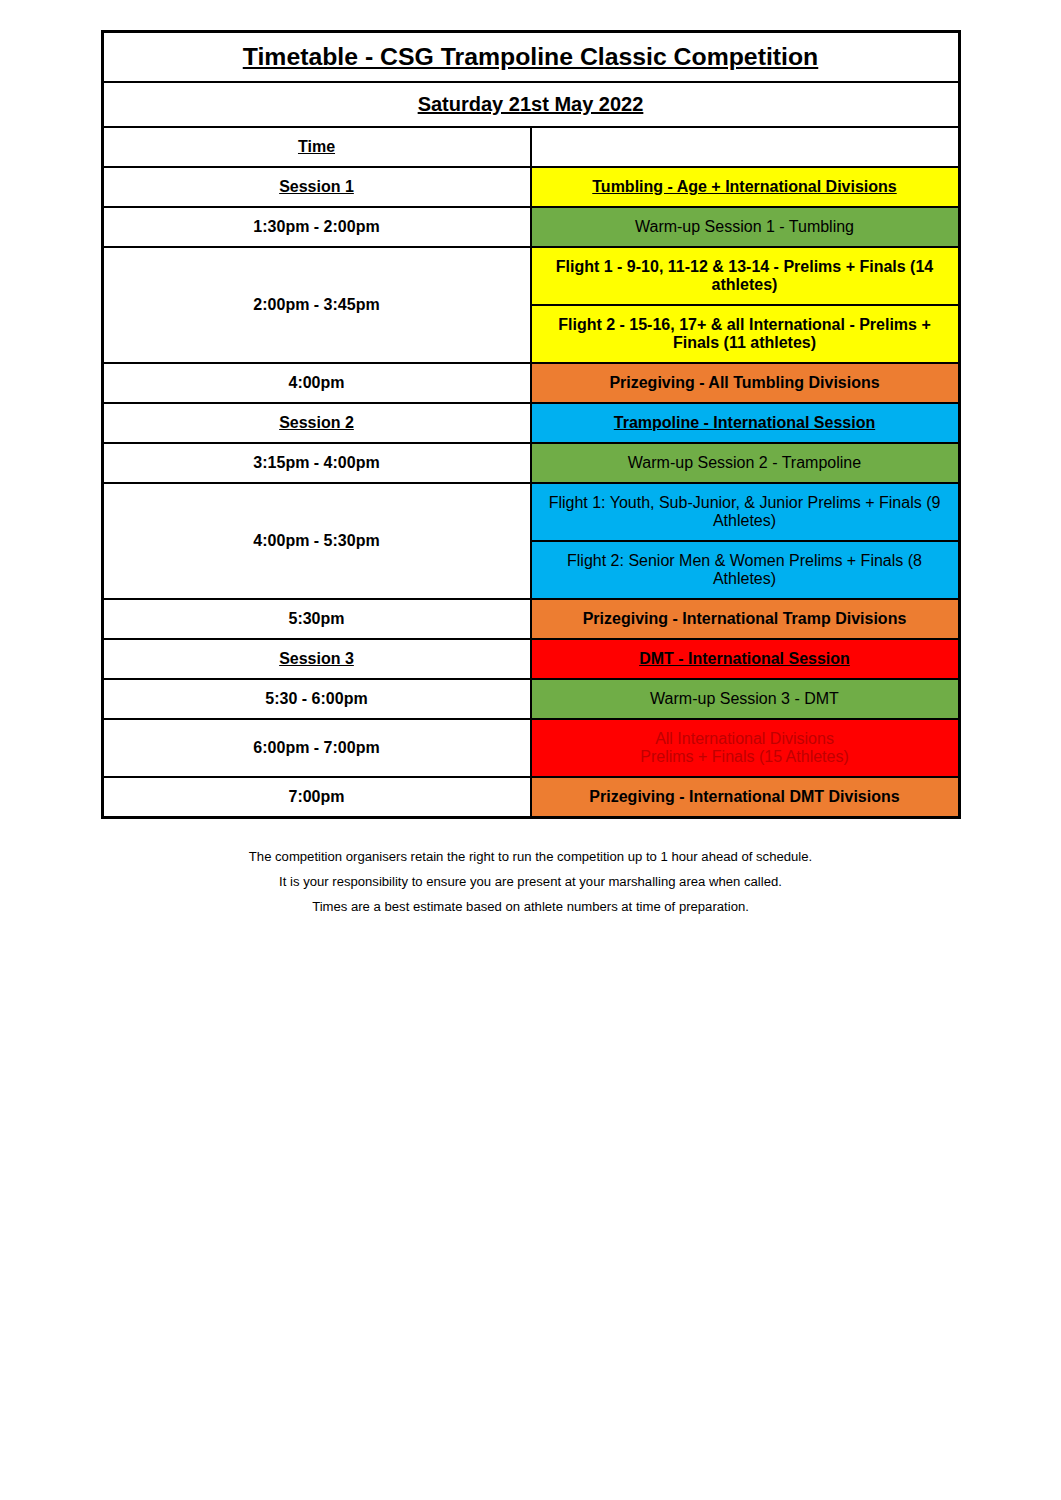| Timetable - CSG Trampoline Classic Competition |
| Saturday 21st May 2022 |
| Time | |
| Session 1 | Tumbling - Age + International Divisions |
| 1:30pm - 2:00pm | Warm-up Session 1 - Tumbling |
| 2:00pm - 3:45pm | Flight 1 - 9-10, 11-12 & 13-14 - Prelims + Finals (14 athletes) |
| Flight 2 - 15-16, 17+ & all International - Prelims + Finals (11 athletes) |
| 4:00pm | Prizegiving - All Tumbling Divisions |
| Session 2 | Trampoline - International Session |
| 3:15pm - 4:00pm | Warm-up Session 2 - Trampoline |
| 4:00pm - 5:30pm | Flight 1: Youth, Sub-Junior, & Junior Prelims + Finals (9 Athletes) |
| Flight 2: Senior Men & Women Prelims + Finals (8 Athletes) |
| 5:30pm | Prizegiving - International Tramp Divisions |
| Session 3 | DMT - International Session |
| 5:30 - 6:00pm | Warm-up Session 3 - DMT |
| 6:00pm - 7:00pm | All International Divisions Prelims + Finals (15 Athletes) |
| 7:00pm | Prizegiving - International DMT Divisions |
The competition organisers retain the right to run the competition up to 1 hour ahead of schedule.
It is your responsibility to ensure you are present at your marshalling area when called.
Times are a best estimate based on athlete numbers at time of preparation.